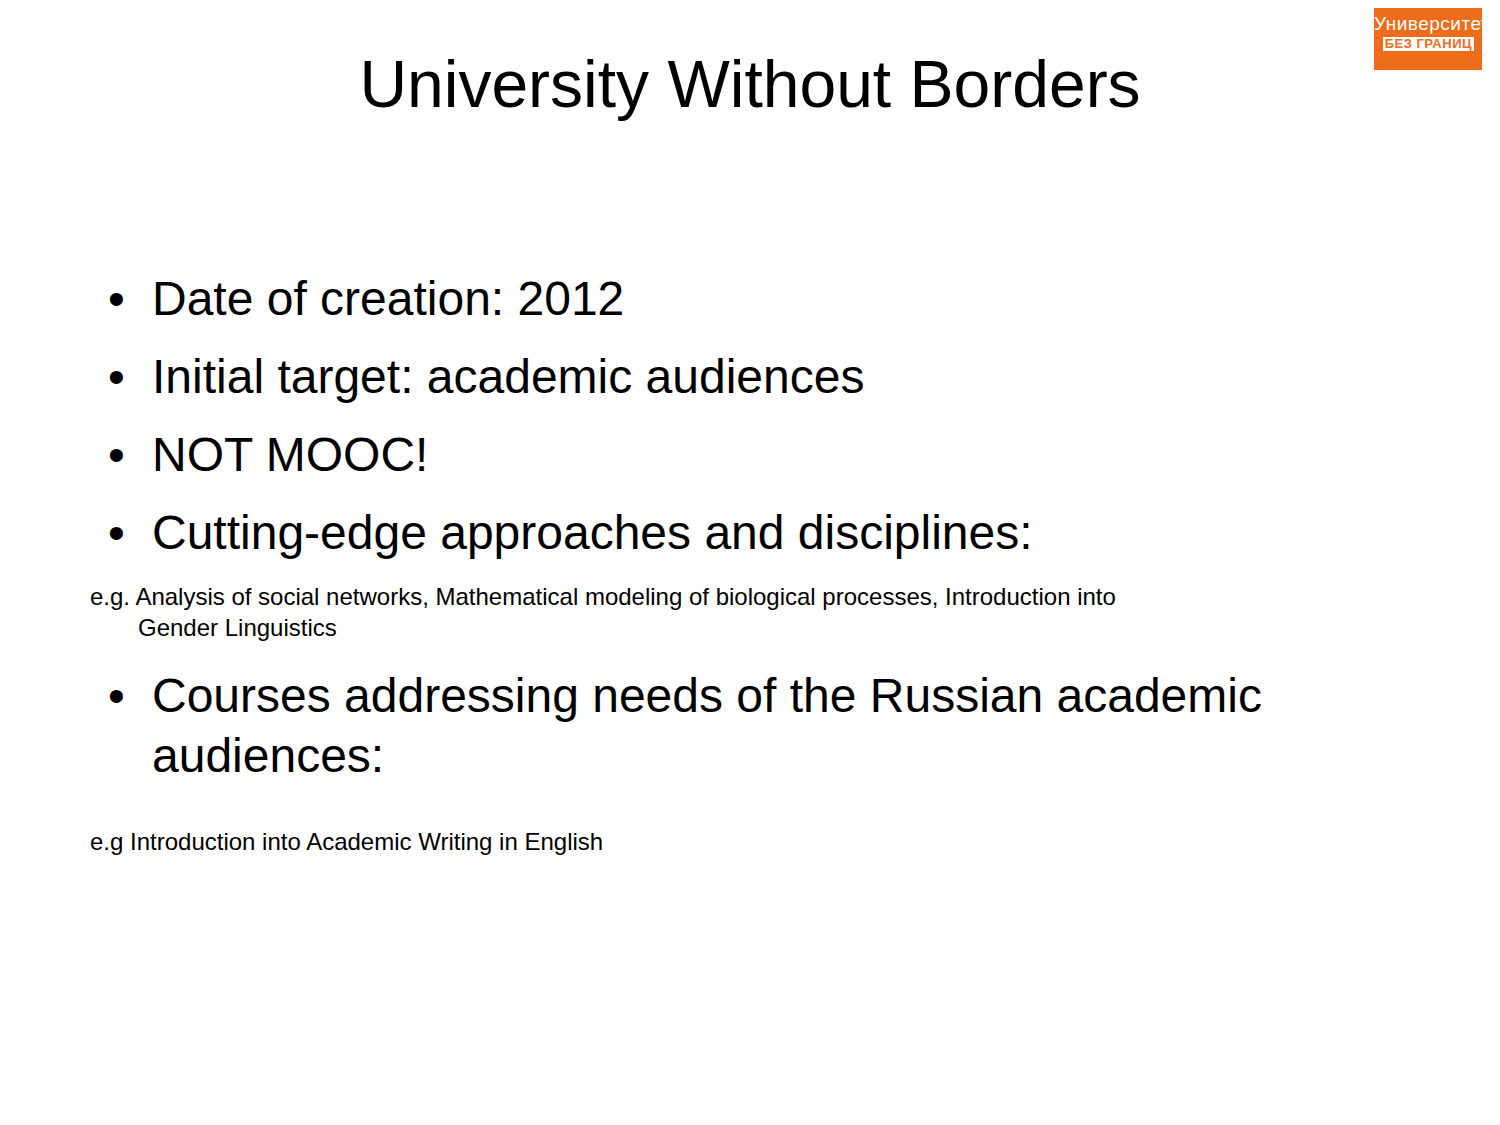Университет БЕЗ ГРАНИЦ
University Without Borders
Date of creation: 2012
Initial target: academic audiences
NOT MOOC!
Cutting-edge approaches and disciplines:
e.g. Analysis of social networks, Mathematical modeling of biological processes, Introduction into Gender Linguistics
Courses addressing needs of the Russian academic audiences:
e.g Introduction into Academic Writing in English